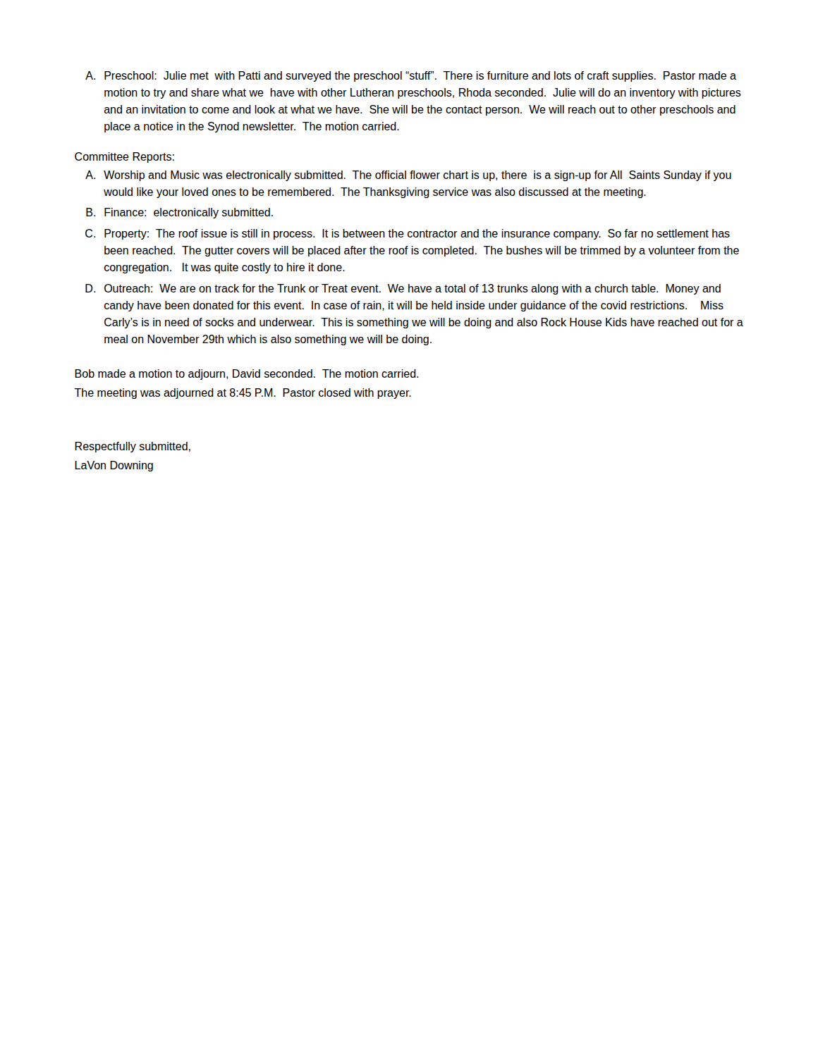Preschool: Julie met with Patti and surveyed the preschool “stuff”. There is furniture and lots of craft supplies. Pastor made a motion to try and share what we have with other Lutheran preschools, Rhoda seconded. Julie will do an inventory with pictures and an invitation to come and look at what we have. She will be the contact person. We will reach out to other preschools and place a notice in the Synod newsletter. The motion carried.
Committee Reports:
Worship and Music was electronically submitted. The official flower chart is up, there is a sign-up for All Saints Sunday if you would like your loved ones to be remembered. The Thanksgiving service was also discussed at the meeting.
Finance: electronically submitted.
Property: The roof issue is still in process. It is between the contractor and the insurance company. So far no settlement has been reached. The gutter covers will be placed after the roof is completed. The bushes will be trimmed by a volunteer from the congregation. It was quite costly to hire it done.
Outreach: We are on track for the Trunk or Treat event. We have a total of 13 trunks along with a church table. Money and candy have been donated for this event. In case of rain, it will be held inside under guidance of the covid restrictions. Miss Carly’s is in need of socks and underwear. This is something we will be doing and also Rock House Kids have reached out for a meal on November 29th which is also something we will be doing.
Bob made a motion to adjourn, David seconded. The motion carried.
The meeting was adjourned at 8:45 P.M. Pastor closed with prayer.
Respectfully submitted,
LaVon Downing